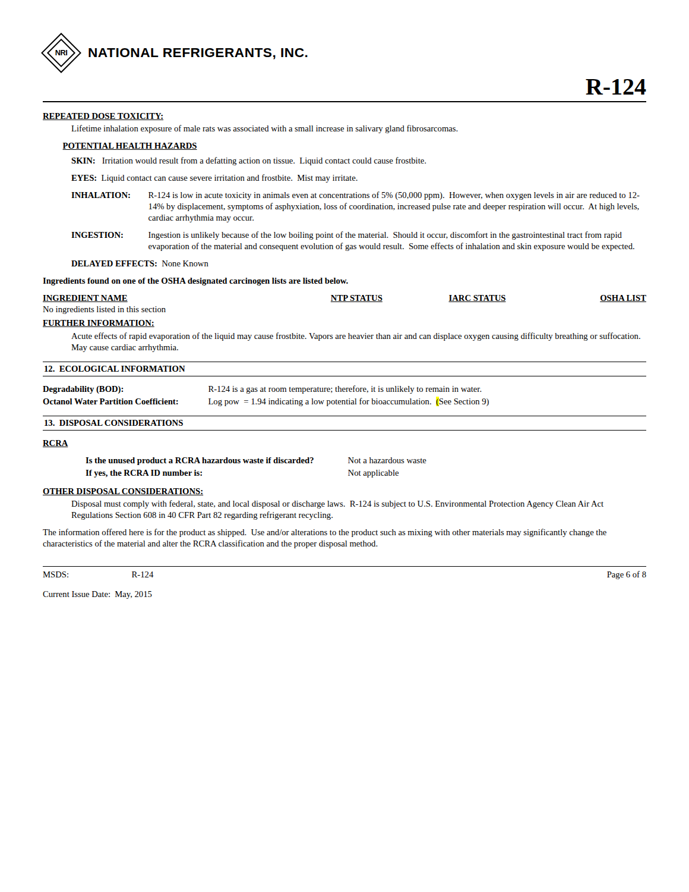NRI
NATIONAL REFRIGERANTS, INC.
R-124
REPEATED DOSE TOXICITY:
Lifetime inhalation exposure of male rats was associated with a small increase in salivary gland fibrosarcomas.
POTENTIAL HEALTH HAZARDS
SKIN: Irritation would result from a defatting action on tissue. Liquid contact could cause frostbite.
EYES: Liquid contact can cause severe irritation and frostbite. Mist may irritate.
INHALATION: R-124 is low in acute toxicity in animals even at concentrations of 5% (50,000 ppm). However, when oxygen levels in air are reduced to 12-14% by displacement, symptoms of asphyxiation, loss of coordination, increased pulse rate and deeper respiration will occur. At high levels, cardiac arrhythmia may occur.
INGESTION: Ingestion is unlikely because of the low boiling point of the material. Should it occur, discomfort in the gastrointestinal tract from rapid evaporation of the material and consequent evolution of gas would result. Some effects of inhalation and skin exposure would be expected.
DELAYED EFFECTS: None Known
Ingredients found on one of the OSHA designated carcinogen lists are listed below.
| INGREDIENT NAME | NTP STATUS | IARC STATUS | OSHA LIST |
| --- | --- | --- | --- |
| No ingredients listed in this section |
FURTHER INFORMATION:
Acute effects of rapid evaporation of the liquid may cause frostbite. Vapors are heavier than air and can displace oxygen causing difficulty breathing or suffocation. May cause cardiac arrhythmia.
12. ECOLOGICAL INFORMATION
Degradability (BOD):
R-124 is a gas at room temperature; therefore, it is unlikely to remain in water.
Octanol Water Partition Coefficient:
Log pow = 1.94 indicating a low potential for bioaccumulation. (See Section 9)
13. DISPOSAL CONSIDERATIONS
RCRA
Is the unused product a RCRA hazardous waste if discarded?
Not a hazardous waste
If yes, the RCRA ID number is:
Not applicable
OTHER DISPOSAL CONSIDERATIONS:
Disposal must comply with federal, state, and local disposal or discharge laws. R-124 is subject to U.S. Environmental Protection Agency Clean Air Act Regulations Section 608 in 40 CFR Part 82 regarding refrigerant recycling.
The information offered here is for the product as shipped. Use and/or alterations to the product such as mixing with other materials may significantly change the characteristics of the material and alter the RCRA classification and the proper disposal method.
MSDS: R-124
Page 6 of 8
Current Issue Date: May, 2015